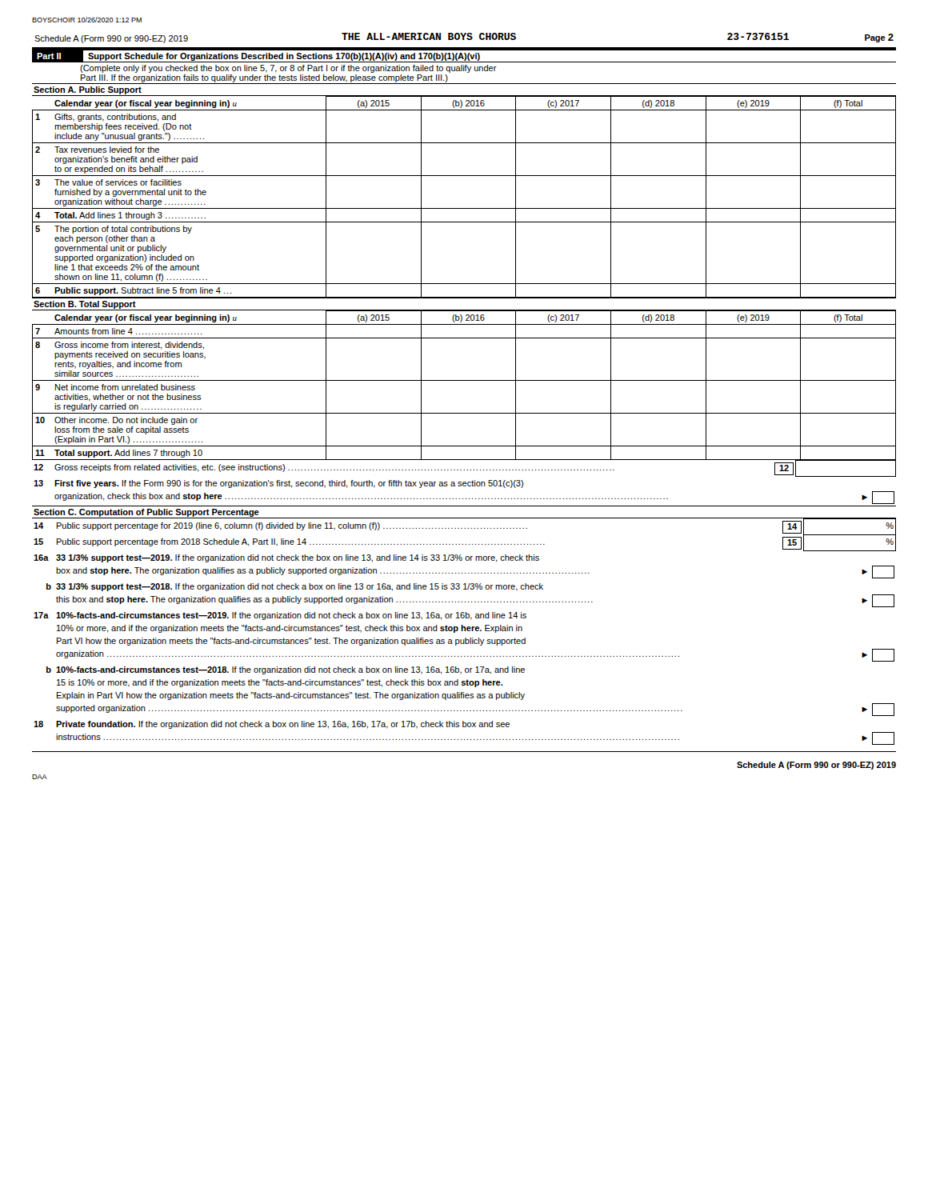BOYSCHOIR 10/26/2020 1:12 PM
| Schedule A (Form 990 or 990-EZ) 2019 | THE ALL-AMERICAN BOYS CHORUS | 23-7376151 | Page 2 |
| Part II | Support Schedule for Organizations Described in Sections 170(b)(1)(A)(iv) and 170(b)(1)(A)(vi) |
| | (Complete only if you checked the box on line 5, 7, or 8 of Part I or if the organization failed to qualify under Part III. If the organization fails to qualify under the tests listed below, please complete Part III.) |
Section A. Public Support
| | Calendar year (or fiscal year beginning in) u | (a) 2015 | (b) 2016 | (c) 2017 | (d) 2018 | (e) 2019 | (f) Total |
| 1 | Gifts, grants, contributions, and membership fees received. (Do not include any "unusual grants.") .......... | | | | | | |
| 2 | Tax revenues levied for the organization's benefit and either paid to or expended on its behalf ............ | | | | | | |
| 3 | The value of services or facilities furnished by a governmental unit to the organization without charge ............. | | | | | | |
| 4 | Total. Add lines 1 through 3 ............. | | | | | | |
| 5 | The portion of total contributions by each person (other than a governmental unit or publicly supported organization) included on line 1 that exceeds 2% of the amount shown on line 11, column (f) ............. | | | | | | |
| 6 | Public support. Subtract line 5 from line 4 ... | | | | | | |
Section B. Total Support
| | Calendar year (or fiscal year beginning in) u | (a) 2015 | (b) 2016 | (c) 2017 | (d) 2018 | (e) 2019 | (f) Total |
| 7 | Amounts from line 4 ..................... | | | | | | |
| 8 | Gross income from interest, dividends, payments received on securities loans, rents, royalties, and income from similar sources .......................... | | | | | | |
| 9 | Net income from unrelated business activities, whether or not the business is regularly carried on ................... | | | | | | |
| 10 | Other income. Do not include gain or loss from the sale of capital assets (Explain in Part VI.) ...................... | | | | | | |
| 11 | Total support. Add lines 7 through 10 | | | | | | |
| 12 | Gross receipts from related activities, etc. (see instructions) ..................................................................................................... | 12 | |
| 13 | First five years. If the Form 990 is for the organization's first, second, third, fourth, or fifth tax year as a section 501(c)(3) |
| | organization, check this box and stop here ......................................................................................................................................... | ► |
Section C. Computation of Public Support Percentage
| 14 | Public support percentage for 2019 (line 6, column (f) divided by line 11, column (f)) ............................................. | 14 | % |
| 15 | Public support percentage from 2018 Schedule A, Part II, line 14 ......................................................................... | 15 | % |
| 16a | 33 1/3% support test—2019. If the organization did not check the box on line 13, and line 14 is 33 1/3% or more, check this |
| | box and stop here. The organization qualifies as a publicly supported organization ................................................................. | ► |
| b | 33 1/3% support test—2018. If the organization did not check a box on line 13 or 16a, and line 15 is 33 1/3% or more, check |
| | this box and stop here. The organization qualifies as a publicly supported organization ............................................................. | ► |
| 17a | 10%-facts-and-circumstances test—2019. If the organization did not check a box on line 13, 16a, or 16b, and line 14 is |
| | 10% or more, and if the organization meets the "facts-and-circumstances" test, check this box and stop here. Explain in |
| | Part VI how the organization meets the "facts-and-circumstances" test. The organization qualifies as a publicly supported |
| | organization ................................................................................................................................................................................. | ► |
| b | 10%-facts-and-circumstances test—2018. If the organization did not check a box on line 13, 16a, 16b, or 17a, and line |
| | 15 is 10% or more, and if the organization meets the "facts-and-circumstances" test, check this box and stop here. |
| | Explain in Part VI how the organization meets the "facts-and-circumstances" test. The organization qualifies as a publicly |
| | supported organization ..................................................................................................................................................................... | ► |
| 18 | Private foundation. If the organization did not check a box on line 13, 16a, 16b, 17a, or 17b, check this box and see |
| | instructions .................................................................................................................................................................................. | ► |
Schedule A (Form 990 or 990-EZ) 2019
DAA